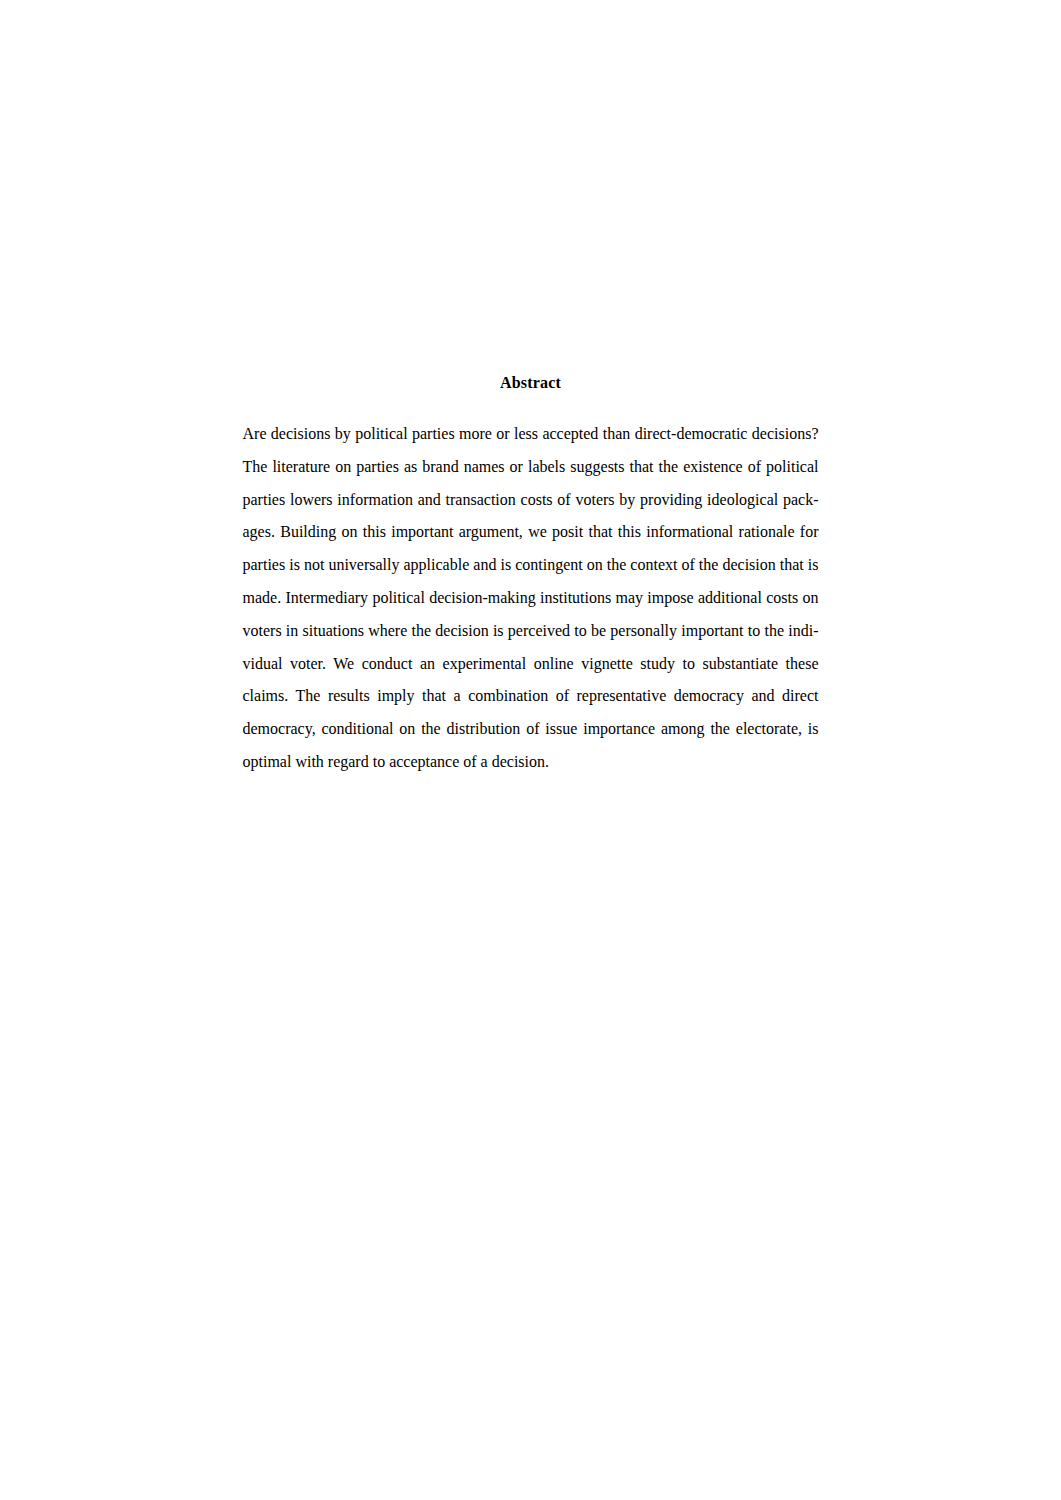Abstract
Are decisions by political parties more or less accepted than direct-democratic decisions? The literature on parties as brand names or labels suggests that the existence of political parties lowers information and transaction costs of voters by providing ideological packages. Building on this important argument, we posit that this informational rationale for parties is not universally applicable and is contingent on the context of the decision that is made. Intermediary political decision-making institutions may impose additional costs on voters in situations where the decision is perceived to be personally important to the individual voter. We conduct an experimental online vignette study to substantiate these claims. The results imply that a combination of representative democracy and direct democracy, conditional on the distribution of issue importance among the electorate, is optimal with regard to acceptance of a decision.